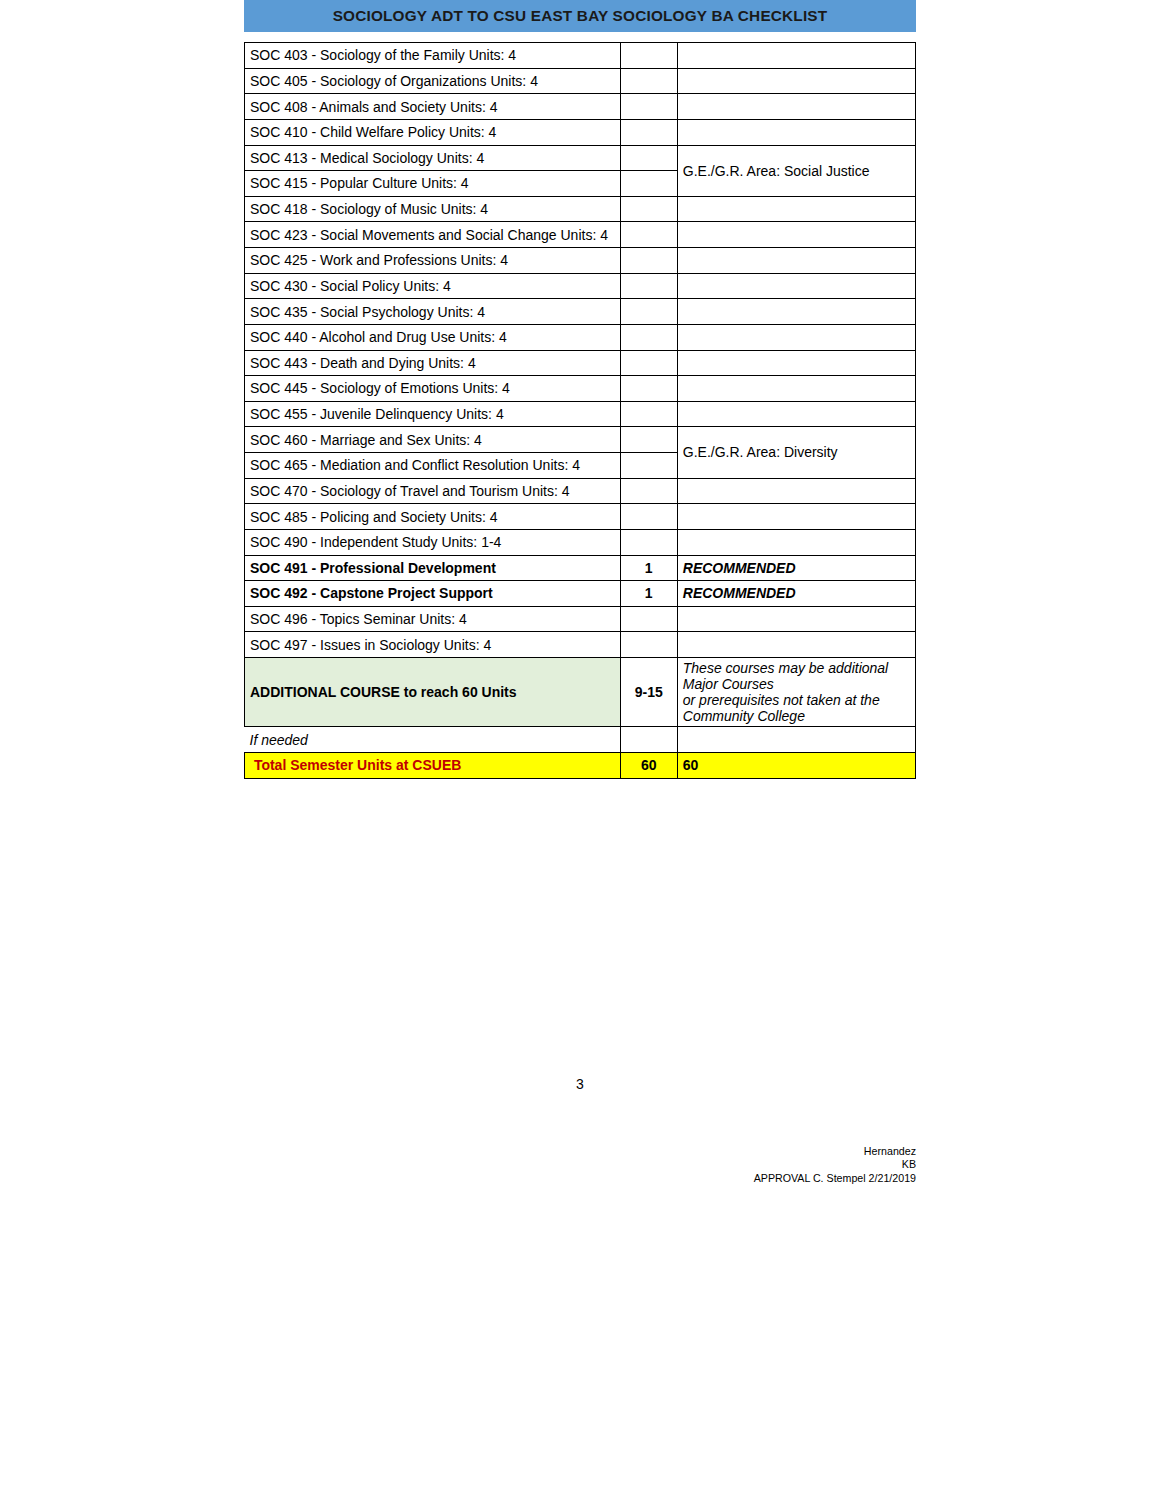SOCIOLOGY ADT TO CSU EAST BAY SOCIOLOGY BA CHECKLIST
| SOC 403 - Sociology of the Family Units: 4 | | |
| SOC 405 - Sociology of Organizations Units: 4 | | |
| SOC 408 - Animals and Society Units: 4 | | |
| SOC 410 - Child Welfare Policy Units: 4 | | |
| SOC 413 - Medical Sociology Units: 4 | | G.E./G.R. Area: Social Justice |
| SOC 415 - Popular Culture Units: 4 | |
| SOC 418 - Sociology of Music Units: 4 | | |
| SOC 423 - Social Movements and Social Change Units: 4 | | |
| SOC 425 - Work and Professions Units: 4 | | |
| SOC 430 - Social Policy Units: 4 | | |
| SOC 435 - Social Psychology Units: 4 | | |
| SOC 440 - Alcohol and Drug Use Units: 4 | | |
| SOC 443 - Death and Dying Units: 4 | | |
| SOC 445 - Sociology of Emotions Units: 4 | | |
| SOC 455 - Juvenile Delinquency Units: 4 | | |
| SOC 460 - Marriage and Sex Units: 4 | | G.E./G.R. Area: Diversity |
| SOC 465 - Mediation and Conflict Resolution Units: 4 | |
| SOC 470 - Sociology of Travel and Tourism Units: 4 | | |
| SOC 485 - Policing and Society Units: 4 | | |
| SOC 490 - Independent Study Units: 1-4 | | |
| SOC 491 - Professional Development | 1 | RECOMMENDED |
| SOC 492 - Capstone Project Support | 1 | RECOMMENDED |
| SOC 496 - Topics Seminar Units: 4 | | |
| SOC 497 - Issues in Sociology Units: 4 | | |
| ADDITIONAL COURSE to reach 60 Units | 9-15 | These courses may be additional Major Courses or prerequisites not taken at the Community College |
| If needed | | |
| Total Semester Units at CSUEB | 60 | 60 |
3
Hernandez
KB
APPROVAL C. Stempel 2/21/2019